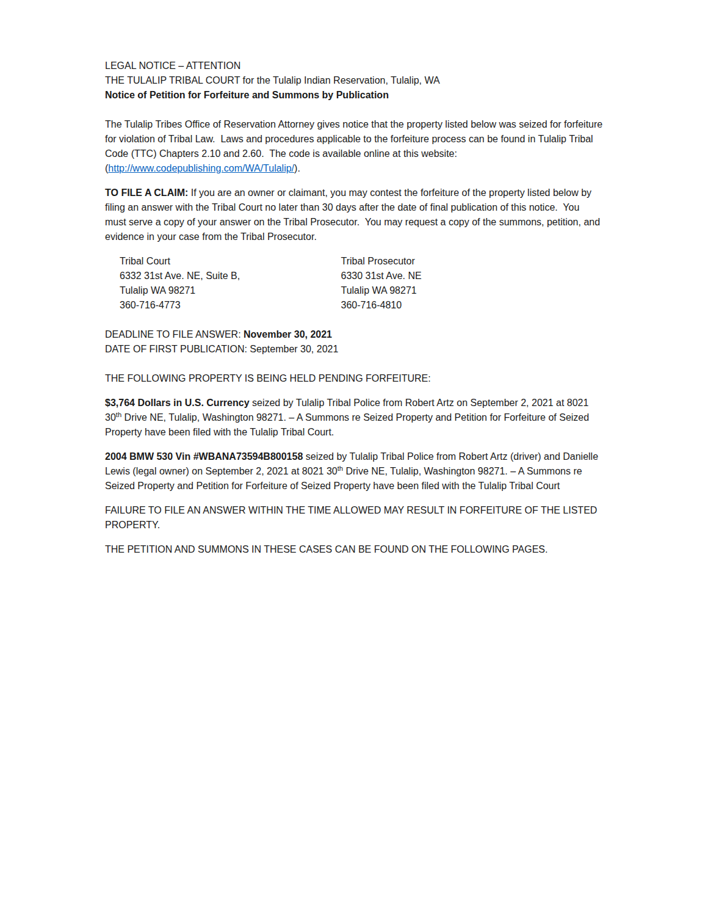LEGAL NOTICE – ATTENTION
THE TULALIP TRIBAL COURT for the Tulalip Indian Reservation, Tulalip, WA
Notice of Petition for Forfeiture and Summons by Publication
The Tulalip Tribes Office of Reservation Attorney gives notice that the property listed below was seized for forfeiture for violation of Tribal Law. Laws and procedures applicable to the forfeiture process can be found in Tulalip Tribal Code (TTC) Chapters 2.10 and 2.60. The code is available online at this website: (http://www.codepublishing.com/WA/Tulalip/).
TO FILE A CLAIM: If you are an owner or claimant, you may contest the forfeiture of the property listed below by filing an answer with the Tribal Court no later than 30 days after the date of final publication of this notice. You must serve a copy of your answer on the Tribal Prosecutor. You may request a copy of the summons, petition, and evidence in your case from the Tribal Prosecutor.
| Tribal Court | Tribal Prosecutor |
| 6332 31st Ave. NE, Suite B, | 6330 31st Ave. NE |
| Tulalip WA 98271 | Tulalip WA 98271 |
| 360-716-4773 | 360-716-4810 |
DEADLINE TO FILE ANSWER: November 30, 2021
DATE OF FIRST PUBLICATION: September 30, 2021
THE FOLLOWING PROPERTY IS BEING HELD PENDING FORFEITURE:
$3,764 Dollars in U.S. Currency seized by Tulalip Tribal Police from Robert Artz on September 2, 2021 at 8021 30th Drive NE, Tulalip, Washington 98271. – A Summons re Seized Property and Petition for Forfeiture of Seized Property have been filed with the Tulalip Tribal Court.
2004 BMW 530 Vin #WBANA73594B800158 seized by Tulalip Tribal Police from Robert Artz (driver) and Danielle Lewis (legal owner) on September 2, 2021 at 8021 30th Drive NE, Tulalip, Washington 98271. – A Summons re Seized Property and Petition for Forfeiture of Seized Property have been filed with the Tulalip Tribal Court
FAILURE TO FILE AN ANSWER WITHIN THE TIME ALLOWED MAY RESULT IN FORFEITURE OF THE LISTED PROPERTY.
THE PETITION AND SUMMONS IN THESE CASES CAN BE FOUND ON THE FOLLOWING PAGES.